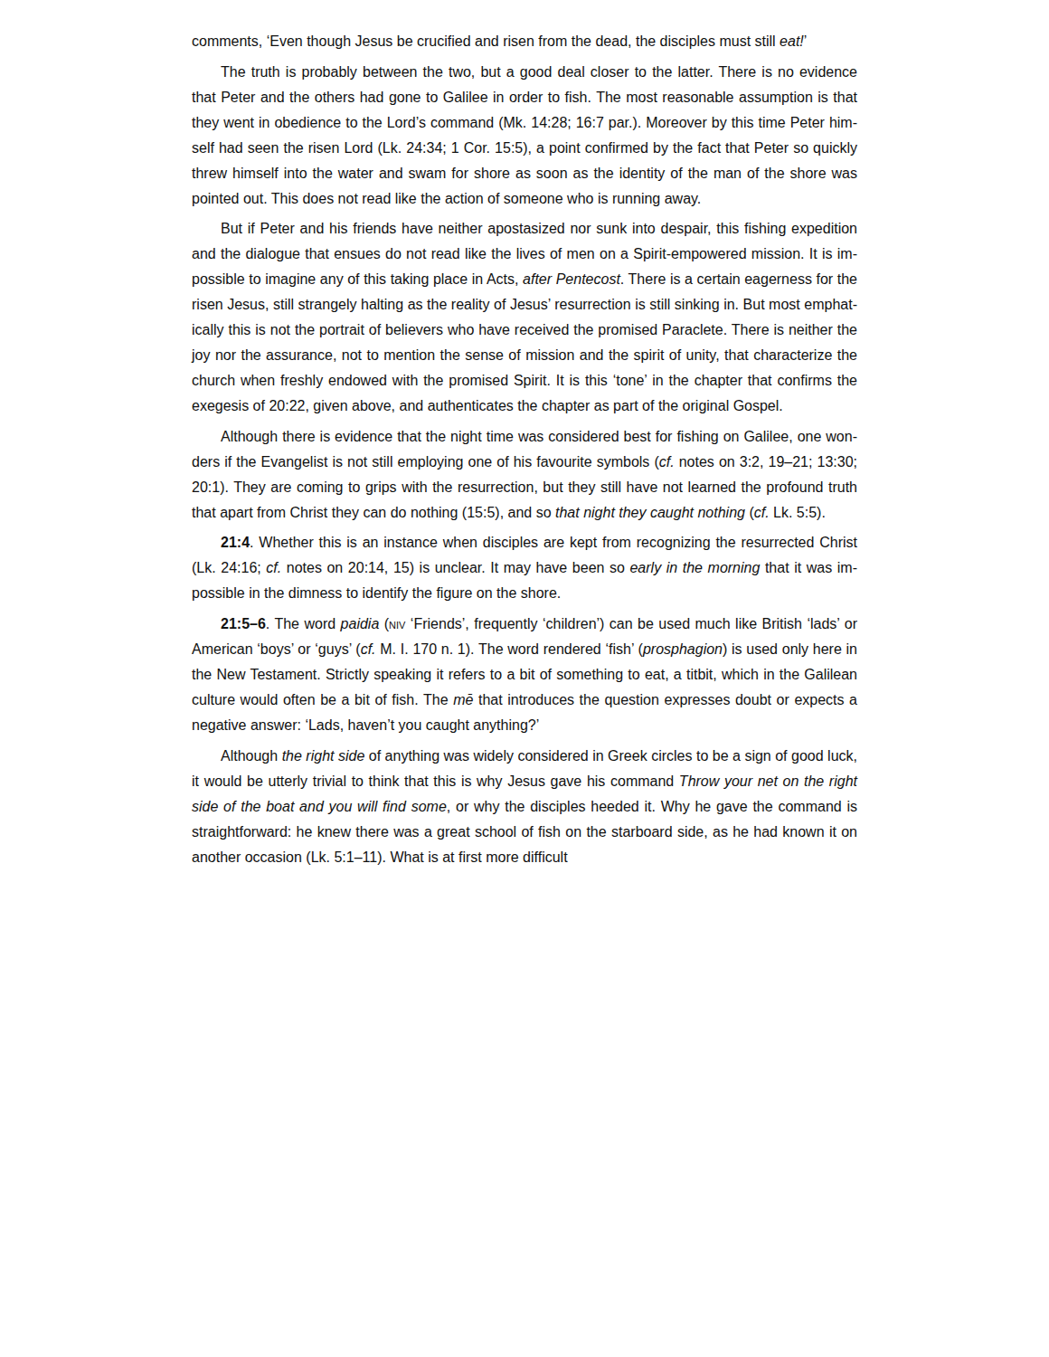comments, ‘Even though Jesus be crucified and risen from the dead, the disciples must still eat!’
The truth is probably between the two, but a good deal closer to the latter. There is no evidence that Peter and the others had gone to Galilee in order to fish. The most reasonable assumption is that they went in obedience to the Lord’s command (Mk. 14:28; 16:7 par.). Moreover by this time Peter himself had seen the risen Lord (Lk. 24:34; 1 Cor. 15:5), a point confirmed by the fact that Peter so quickly threw himself into the water and swam for shore as soon as the identity of the man of the shore was pointed out. This does not read like the action of someone who is running away.
But if Peter and his friends have neither apostasized nor sunk into despair, this fishing expedition and the dialogue that ensues do not read like the lives of men on a Spirit-empowered mission. It is impossible to imagine any of this taking place in Acts, after Pentecost. There is a certain eagerness for the risen Jesus, still strangely halting as the reality of Jesus’ resurrection is still sinking in. But most emphatically this is not the portrait of believers who have received the promised Paraclete. There is neither the joy nor the assurance, not to mention the sense of mission and the spirit of unity, that characterize the church when freshly endowed with the promised Spirit. It is this ‘tone’ in the chapter that confirms the exegesis of 20:22, given above, and authenticates the chapter as part of the original Gospel.
Although there is evidence that the night time was considered best for fishing on Galilee, one wonders if the Evangelist is not still employing one of his favourite symbols (cf. notes on 3:2, 19–21; 13:30; 20:1). They are coming to grips with the resurrection, but they still have not learned the profound truth that apart from Christ they can do nothing (15:5), and so that night they caught nothing (cf. Lk. 5:5).
21:4. Whether this is an instance when disciples are kept from recognizing the resurrected Christ (Lk. 24:16; cf. notes on 20:14, 15) is unclear. It may have been so early in the morning that it was impossible in the dimness to identify the figure on the shore.
21:5–6. The word paidia (niv ‘Friends’, frequently ‘children’) can be used much like British ‘lads’ or American ‘boys’ or ‘guys’ (cf. M. I. 170 n. 1). The word rendered ‘fish’ (prosphagion) is used only here in the New Testament. Strictly speaking it refers to a bit of something to eat, a titbit, which in the Galilean culture would often be a bit of fish. The mē that introduces the question expresses doubt or expects a negative answer: ‘Lads, haven’t you caught anything?’
Although the right side of anything was widely considered in Greek circles to be a sign of good luck, it would be utterly trivial to think that this is why Jesus gave his command Throw your net on the right side of the boat and you will find some, or why the disciples heeded it. Why he gave the command is straightforward: he knew there was a great school of fish on the starboard side, as he had known it on another occasion (Lk. 5:1–11). What is at first more difficult